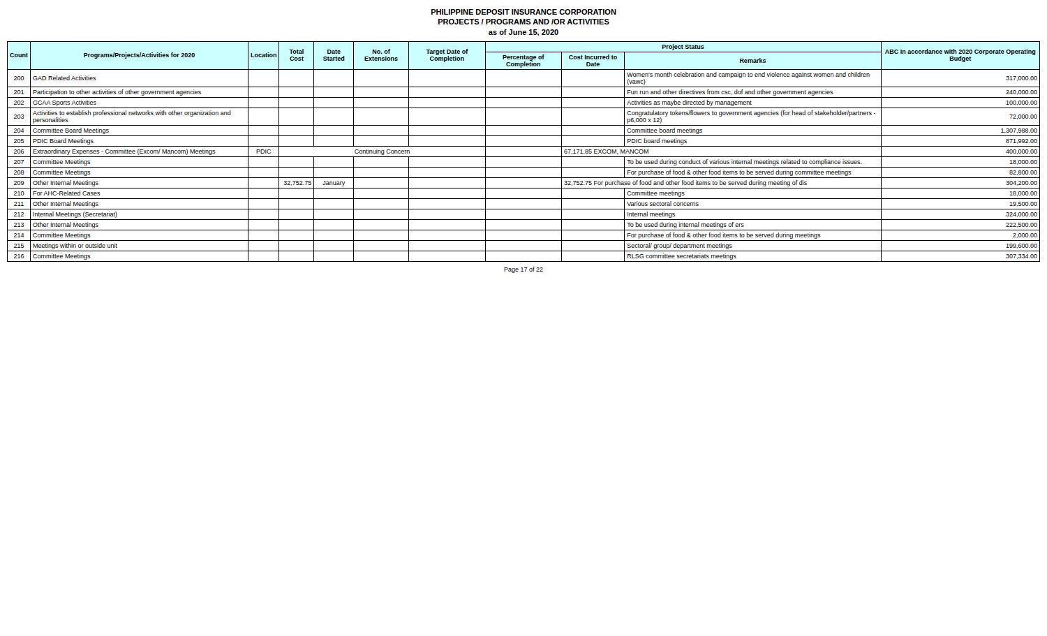PHILIPPINE DEPOSIT INSURANCE CORPORATION
PROJECTS / PROGRAMS AND /OR ACTIVITIES
as of June 15, 2020
| Count | Programs/Projects/Activities for 2020 | Location | Total Cost | Date Started | No. of Extensions | Target Date of Completion | Project Status | ABC In accordance with 2020 Corporate Operating Budget |
| --- | --- | --- | --- | --- | --- | --- | --- | --- |
| Percentage of Completion | Cost Incurred to Date | Remarks |
| 200 | GAD Related Activities | | | | | | | | Women's month celebration and campaign to end violence against women and children (vawc) | 317,000.00 |
| 201 | Participation to other activities of other government agencies | | | | | | | | Fun run and other directives from csc, dof and other government agencies | 240,000.00 |
| 202 | GCAA Sports Activities | | | | | | | | Activities as maybe directed by management | 100,000.00 |
| 203 | Activities to establish professional networks with other organization and personalities | | | | | | | | Congratulatory tokens/flowers to government agencies (for head of stakeholder/partners - p6,000 x 12) | 72,000.00 |
| 204 | Committee Board Meetings | | | | | | | | Committee board meetings | 1,307,988.00 |
| 205 | PDIC Board Meetings | | | | | | | | PDIC board meetings | 871,992.00 |
| 206 | Extraordinary Expenses - Committee (Excom/ Mancom) Meetings | PDIC | Continuing Concern | | 67,171.85 EXCOM, MANCOM | 400,000.00 |
| 207 | Committee Meetings | | | | | | | | To be used during conduct of various internal meetings related to compliance issues. | 18,000.00 |
| 208 | Committee Meetings | | | | | | | | For purchase of food & other food items to be served during committee meetings | 82,800.00 |
| 209 | Other Internal Meetings | | 32,752.75 | January | | | | 32,752.75 For purchase of food and other food items to be served during meeting of dis | 304,200.00 |
| 210 | For AHC-Related Cases | | | | | | | | Committee meetings | 18,000.00 |
| 211 | Other Internal Meetings | | | | | | | | Various sectoral concerns | 19,500.00 |
| 212 | Internal Meetings (Secretariat) | | | | | | | | Internal meetings | 324,000.00 |
| 213 | Other Internal Meetings | | | | | | | | To be used during internal meetings of ers | 222,500.00 |
| 214 | Committee Meetings | | | | | | | | For purchase of food & other food items to be served during meetings | 2,000.00 |
| 215 | Meetings within or outside unit | | | | | | | | Sectoral/ group/ department meetings | 199,600.00 |
| 216 | Committee Meetings | | | | | | | | RLSG committee secretariats meetings | 307,334.00 |
Page 17 of 22